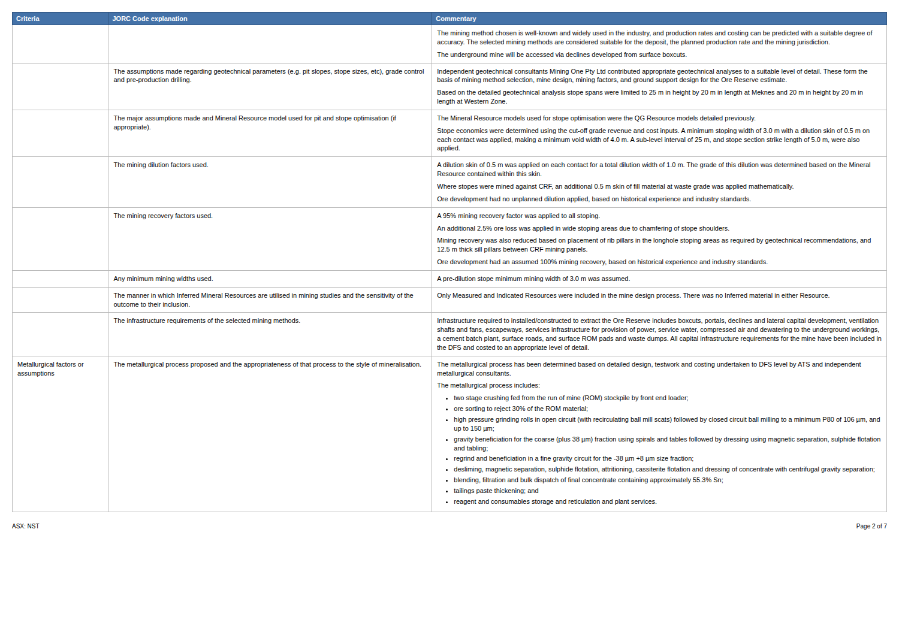| Criteria | JORC Code explanation | Commentary |
| --- | --- | --- |
| | | The mining method chosen is well-known and widely used in the industry, and production rates and costing can be predicted with a suitable degree of accuracy. The selected mining methods are considered suitable for the deposit, the planned production rate and the mining jurisdiction. The underground mine will be accessed via declines developed from surface boxcuts. |
| | The assumptions made regarding geotechnical parameters (e.g. pit slopes, stope sizes, etc), grade control and pre-production drilling. | Independent geotechnical consultants Mining One Pty Ltd contributed appropriate geotechnical analyses to a suitable level of detail. These form the basis of mining method selection, mine design, mining factors, and ground support design for the Ore Reserve estimate. Based on the detailed geotechnical analysis stope spans were limited to 25 m in height by 20 m in length at Meknes and 20 m in height by 20 m in length at Western Zone. |
| | The major assumptions made and Mineral Resource model used for pit and stope optimisation (if appropriate). | The Mineral Resource models used for stope optimisation were the QG Resource models detailed previously. Stope economics were determined using the cut-off grade revenue and cost inputs. A minimum stoping width of 3.0 m with a dilution skin of 0.5 m on each contact was applied, making a minimum void width of 4.0 m. A sub-level interval of 25 m, and stope section strike length of 5.0 m, were also applied. |
| | The mining dilution factors used. | A dilution skin of 0.5 m was applied on each contact for a total dilution width of 1.0 m. The grade of this dilution was determined based on the Mineral Resource contained within this skin. Where stopes were mined against CRF, an additional 0.5 m skin of fill material at waste grade was applied mathematically. Ore development had no unplanned dilution applied, based on historical experience and industry standards. |
| | The mining recovery factors used. | A 95% mining recovery factor was applied to all stoping. An additional 2.5% ore loss was applied in wide stoping areas due to chamfering of stope shoulders. Mining recovery was also reduced based on placement of rib pillars in the longhole stoping areas as required by geotechnical recommendations, and 12.5 m thick sill pillars between CRF mining panels. Ore development had an assumed 100% mining recovery, based on historical experience and industry standards. |
| | Any minimum mining widths used. | A pre-dilution stope minimum mining width of 3.0 m was assumed. |
| | The manner in which Inferred Mineral Resources are utilised in mining studies and the sensitivity of the outcome to their inclusion. | Only Measured and Indicated Resources were included in the mine design process. There was no Inferred material in either Resource. |
| | The infrastructure requirements of the selected mining methods. | Infrastructure required to installed/constructed to extract the Ore Reserve includes boxcuts, portals, declines and lateral capital development, ventilation shafts and fans, escapeways, services infrastructure for provision of power, service water, compressed air and dewatering to the underground workings, a cement batch plant, surface roads, and surface ROM pads and waste dumps. All capital infrastructure requirements for the mine have been included in the DFS and costed to an appropriate level of detail. |
| Metallurgical factors or assumptions | The metallurgical process proposed and the appropriateness of that process to the style of mineralisation. | The metallurgical process has been determined based on detailed design, testwork and costing undertaken to DFS level by ATS and independent metallurgical consultants. The metallurgical process includes: two stage crushing fed from the run of mine (ROM) stockpile by front end loader; ore sorting to reject 30% of the ROM material; high pressure grinding rolls in open circuit (with recirculating ball mill scats) followed by closed circuit ball milling to a minimum P80 of 106 µm, and up to 150 µm; gravity beneficiation for the coarse (plus 38 µm) fraction using spirals and tables followed by dressing using magnetic separation, sulphide flotation and tabling; regrind and beneficiation in a fine gravity circuit for the -38 µm +8 µm size fraction; desliming, magnetic separation, sulphide flotation, attritioning, cassiterite flotation and dressing of concentrate with centrifugal gravity separation; blending, filtration and bulk dispatch of final concentrate containing approximately 55.3% Sn; tailings paste thickening; and reagent and consumables storage and reticulation and plant services. |
ASX: NST Page 2 of 7